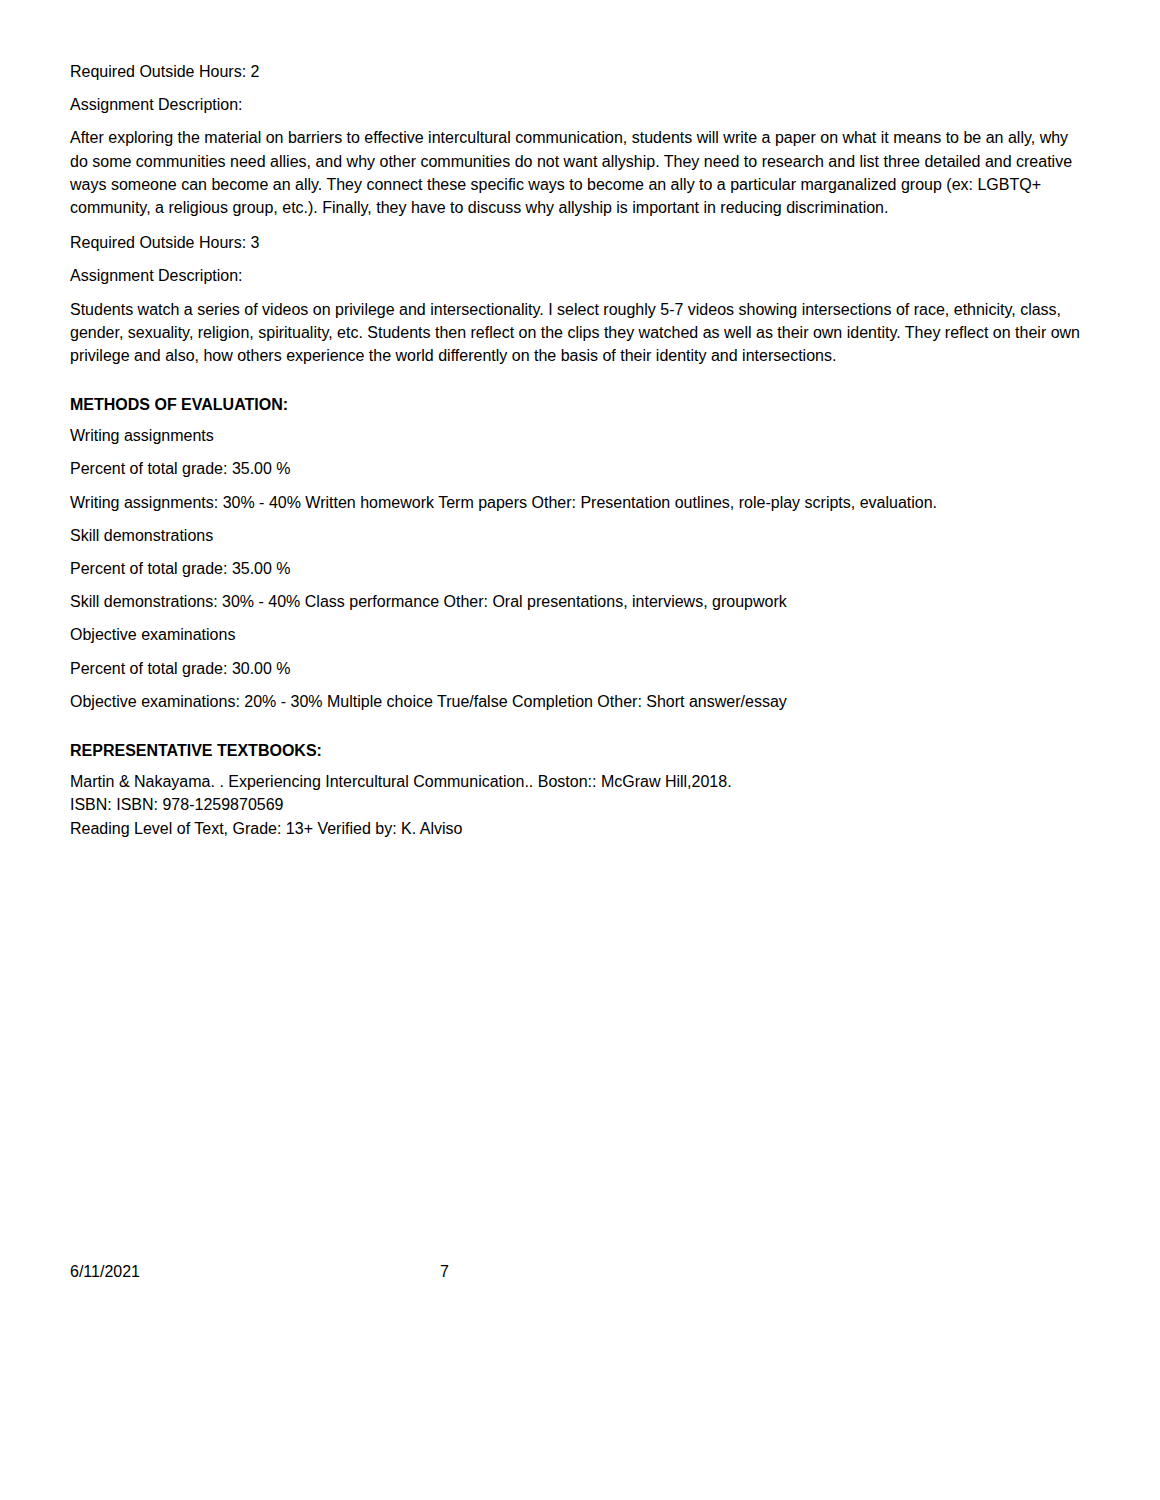Required Outside Hours: 2
Assignment Description:
After exploring the material on barriers to effective intercultural communication, students will write a paper on what it means to be an ally, why do some communities need allies, and why other communities do not want allyship. They need to research and list three detailed and creative ways someone can become an ally. They connect these specific ways to become an ally to a particular marganalized group (ex: LGBTQ+ community, a religious group, etc.). Finally, they have to discuss why allyship is important in reducing discrimination.
Required Outside Hours: 3
Assignment Description:
Students watch a series of videos on privilege and intersectionality. I select roughly 5-7 videos showing intersections of race, ethnicity, class, gender, sexuality, religion, spirituality, etc. Students then reflect on the clips they watched as well as their own identity. They reflect on their own privilege and also, how others experience the world differently on the basis of their identity and intersections.
METHODS OF EVALUATION:
Writing assignments
Percent of total grade: 35.00 %
Writing assignments: 30% - 40% Written homework Term papers Other: Presentation outlines, role-play scripts, evaluation.
Skill demonstrations
Percent of total grade: 35.00 %
Skill demonstrations: 30% - 40% Class performance Other: Oral presentations, interviews, groupwork
Objective examinations
Percent of total grade: 30.00 %
Objective examinations: 20% - 30% Multiple choice True/false Completion Other: Short answer/essay
REPRESENTATIVE TEXTBOOKS:
Martin & Nakayama. . Experiencing Intercultural Communication.. Boston:: McGraw Hill,2018.
ISBN: ISBN: 978-1259870569
Reading Level of Text, Grade: 13+ Verified by: K. Alviso
6/11/2021 7